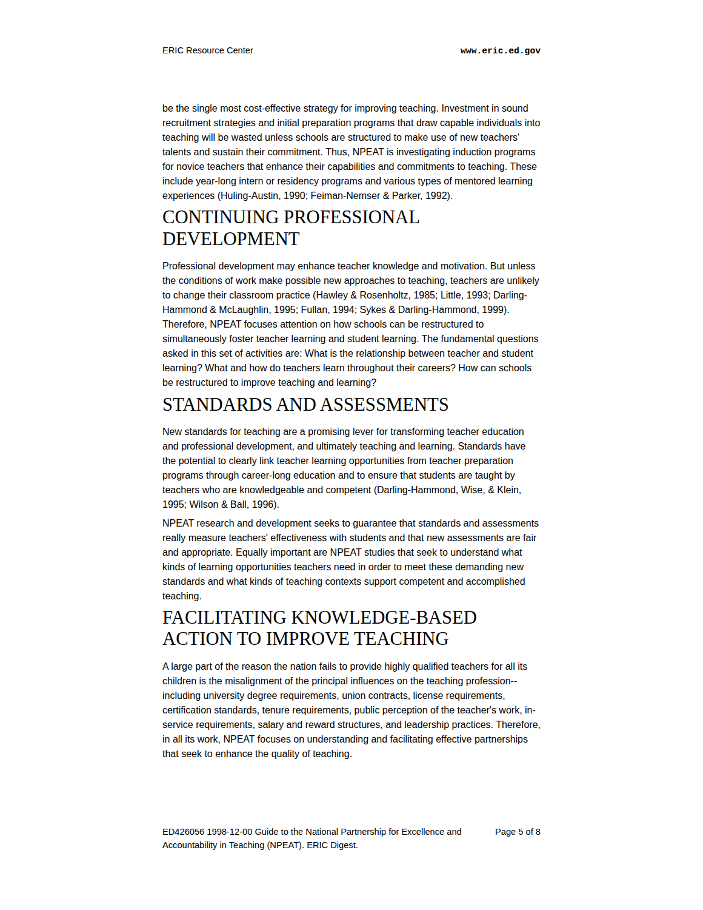ERIC Resource Center
www.eric.ed.gov
be the single most cost-effective strategy for improving teaching. Investment in sound recruitment strategies and initial preparation programs that draw capable individuals into teaching will be wasted unless schools are structured to make use of new teachers' talents and sustain their commitment. Thus, NPEAT is investigating induction programs for novice teachers that enhance their capabilities and commitments to teaching. These include year-long intern or residency programs and various types of mentored learning experiences (Huling-Austin, 1990; Feiman-Nemser & Parker, 1992).
CONTINUING PROFESSIONAL DEVELOPMENT
Professional development may enhance teacher knowledge and motivation. But unless the conditions of work make possible new approaches to teaching, teachers are unlikely to change their classroom practice (Hawley & Rosenholtz, 1985; Little, 1993; Darling-Hammond & McLaughlin, 1995; Fullan, 1994; Sykes & Darling-Hammond, 1999). Therefore, NPEAT focuses attention on how schools can be restructured to simultaneously foster teacher learning and student learning. The fundamental questions asked in this set of activities are: What is the relationship between teacher and student learning? What and how do teachers learn throughout their careers? How can schools be restructured to improve teaching and learning?
STANDARDS AND ASSESSMENTS
New standards for teaching are a promising lever for transforming teacher education and professional development, and ultimately teaching and learning. Standards have the potential to clearly link teacher learning opportunities from teacher preparation programs through career-long education and to ensure that students are taught by teachers who are knowledgeable and competent (Darling-Hammond, Wise, & Klein, 1995; Wilson & Ball, 1996).
NPEAT research and development seeks to guarantee that standards and assessments really measure teachers' effectiveness with students and that new assessments are fair and appropriate. Equally important are NPEAT studies that seek to understand what kinds of learning opportunities teachers need in order to meet these demanding new standards and what kinds of teaching contexts support competent and accomplished teaching.
FACILITATING KNOWLEDGE-BASED ACTION TO IMPROVE TEACHING
A large part of the reason the nation fails to provide highly qualified teachers for all its children is the misalignment of the principal influences on the teaching profession--including university degree requirements, union contracts, license requirements, certification standards, tenure requirements, public perception of the teacher's work, in-service requirements, salary and reward structures, and leadership practices. Therefore, in all its work, NPEAT focuses on understanding and facilitating effective partnerships that seek to enhance the quality of teaching.
ED426056 1998-12-00 Guide to the National Partnership for Excellence and Accountability in Teaching (NPEAT). ERIC Digest.
Page 5 of 8